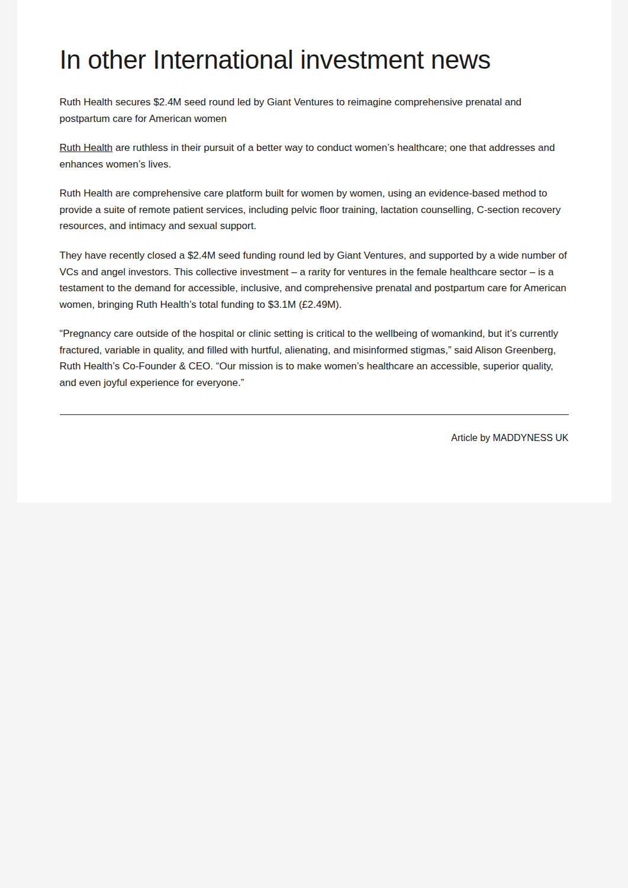In other International investment news
Ruth Health secures $2.4M seed round led by Giant Ventures to reimagine comprehensive prenatal and postpartum care for American women
Ruth Health are ruthless in their pursuit of a better way to conduct women’s healthcare; one that addresses and enhances women’s lives.
Ruth Health are comprehensive care platform built for women by women, using an evidence-based method to provide a suite of remote patient services, including pelvic floor training, lactation counselling, C-section recovery resources, and intimacy and sexual support.
They have recently closed a $2.4M seed funding round led by Giant Ventures, and supported by a wide number of VCs and angel investors. This collective investment – a rarity for ventures in the female healthcare sector – is a testament to the demand for accessible, inclusive, and comprehensive prenatal and postpartum care for American women, bringing Ruth Health’s total funding to $3.1M (£2.49M).
“Pregnancy care outside of the hospital or clinic setting is critical to the wellbeing of womankind, but it’s currently fractured, variable in quality, and filled with hurtful, alienating, and misinformed stigmas,” said Alison Greenberg, Ruth Health’s Co-Founder & CEO. “Our mission is to make women’s healthcare an accessible, superior quality, and even joyful experience for everyone.”
Article by MADDYNESS UK